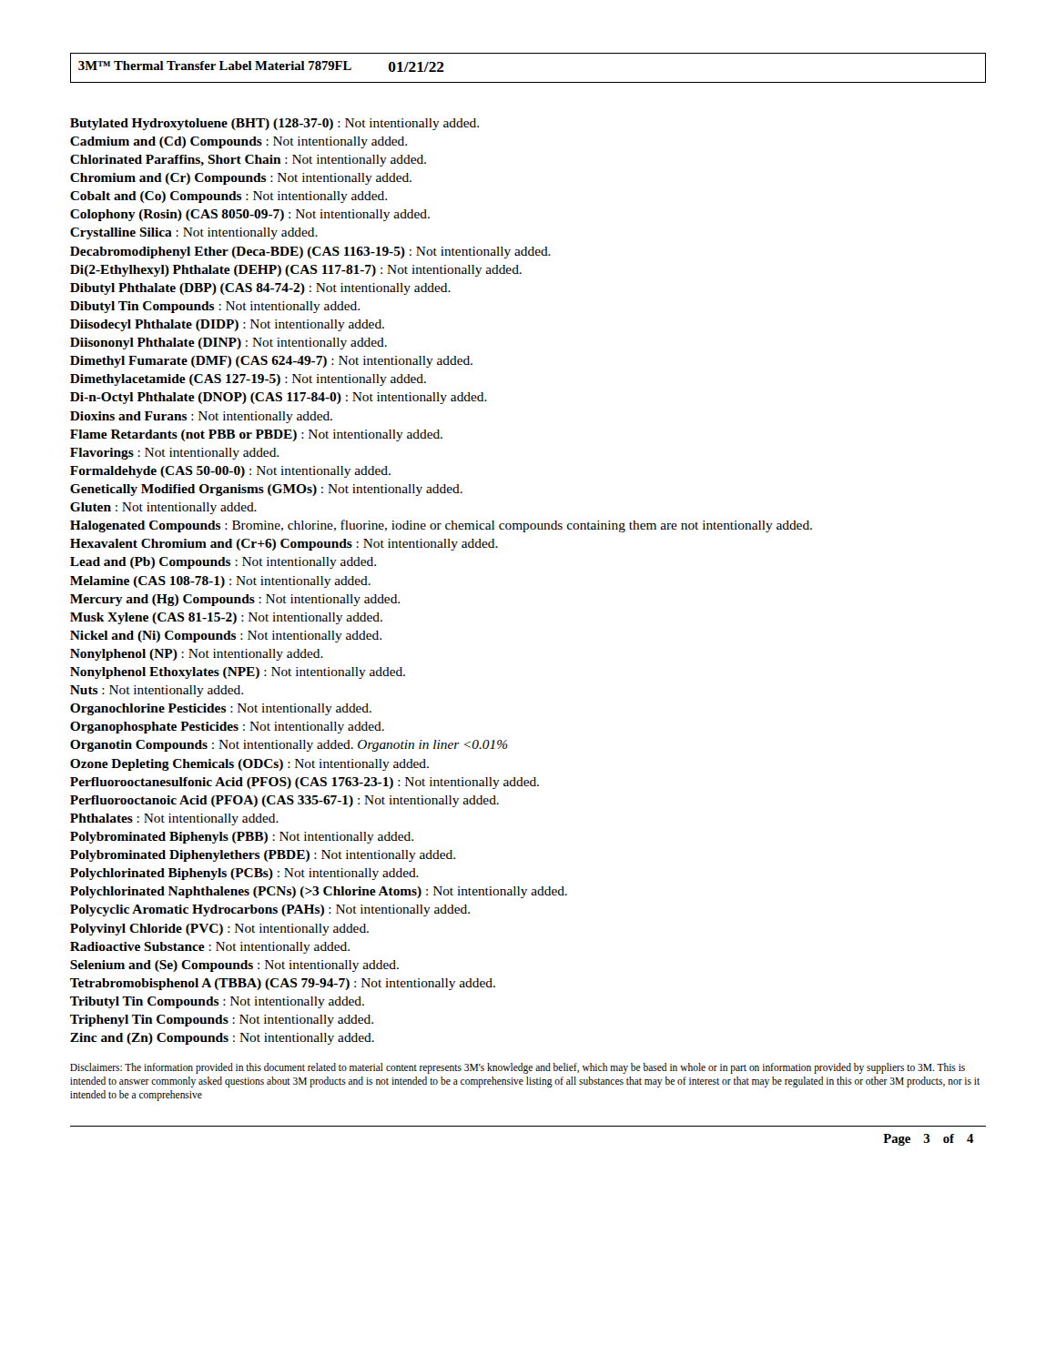3M™ Thermal Transfer Label Material 7879FL
01/21/22
Butylated Hydroxytoluene (BHT) (128-37-0) : Not intentionally added.
Cadmium and (Cd) Compounds : Not intentionally added.
Chlorinated Paraffins, Short Chain : Not intentionally added.
Chromium and (Cr) Compounds : Not intentionally added.
Cobalt and (Co) Compounds : Not intentionally added.
Colophony (Rosin) (CAS 8050-09-7) : Not intentionally added.
Crystalline Silica : Not intentionally added.
Decabromodiphenyl Ether (Deca-BDE) (CAS 1163-19-5) : Not intentionally added.
Di(2-Ethylhexyl) Phthalate (DEHP) (CAS 117-81-7) : Not intentionally added.
Dibutyl Phthalate (DBP) (CAS 84-74-2) : Not intentionally added.
Dibutyl Tin Compounds : Not intentionally added.
Diisodecyl Phthalate (DIDP) : Not intentionally added.
Diisononyl Phthalate (DINP) : Not intentionally added.
Dimethyl Fumarate (DMF) (CAS 624-49-7) : Not intentionally added.
Dimethylacetamide (CAS 127-19-5) : Not intentionally added.
Di-n-Octyl Phthalate (DNOP) (CAS 117-84-0) : Not intentionally added.
Dioxins and Furans : Not intentionally added.
Flame Retardants (not PBB or PBDE) : Not intentionally added.
Flavorings : Not intentionally added.
Formaldehyde (CAS 50-00-0) : Not intentionally added.
Genetically Modified Organisms (GMOs) : Not intentionally added.
Gluten : Not intentionally added.
Halogenated Compounds : Bromine, chlorine, fluorine, iodine or chemical compounds containing them are not intentionally added.
Hexavalent Chromium and (Cr+6) Compounds : Not intentionally added.
Lead and (Pb) Compounds : Not intentionally added.
Melamine (CAS 108-78-1) : Not intentionally added.
Mercury and (Hg) Compounds : Not intentionally added.
Musk Xylene (CAS 81-15-2) : Not intentionally added.
Nickel and (Ni) Compounds : Not intentionally added.
Nonylphenol (NP) : Not intentionally added.
Nonylphenol Ethoxylates (NPE) : Not intentionally added.
Nuts : Not intentionally added.
Organochlorine Pesticides : Not intentionally added.
Organophosphate Pesticides : Not intentionally added.
Organotin Compounds : Not intentionally added. Organotin in liner <0.01%
Ozone Depleting Chemicals (ODCs) : Not intentionally added.
Perfluorooctanesulfonic Acid (PFOS) (CAS 1763-23-1) : Not intentionally added.
Perfluorooctanoic Acid (PFOA) (CAS 335-67-1) : Not intentionally added.
Phthalates : Not intentionally added.
Polybrominated Biphenyls (PBB) : Not intentionally added.
Polybrominated Diphenylethers (PBDE) : Not intentionally added.
Polychlorinated Biphenyls (PCBs) : Not intentionally added.
Polychlorinated Naphthalenes (PCNs) (>3 Chlorine Atoms) : Not intentionally added.
Polycyclic Aromatic Hydrocarbons (PAHs) : Not intentionally added.
Polyvinyl Chloride (PVC) : Not intentionally added.
Radioactive Substance : Not intentionally added.
Selenium and (Se) Compounds : Not intentionally added.
Tetrabromobisphenol A (TBBA) (CAS 79-94-7) : Not intentionally added.
Tributyl Tin Compounds : Not intentionally added.
Triphenyl Tin Compounds : Not intentionally added.
Zinc and (Zn) Compounds : Not intentionally added.
Disclaimers: The information provided in this document related to material content represents 3M's knowledge and belief, which may be based in whole or in part on information provided by suppliers to 3M. This is intended to answer commonly asked questions about 3M products and is not intended to be a comprehensive listing of all substances that may be of interest or that may be regulated in this or other 3M products, nor is it intended to be a comprehensive
Page3of4